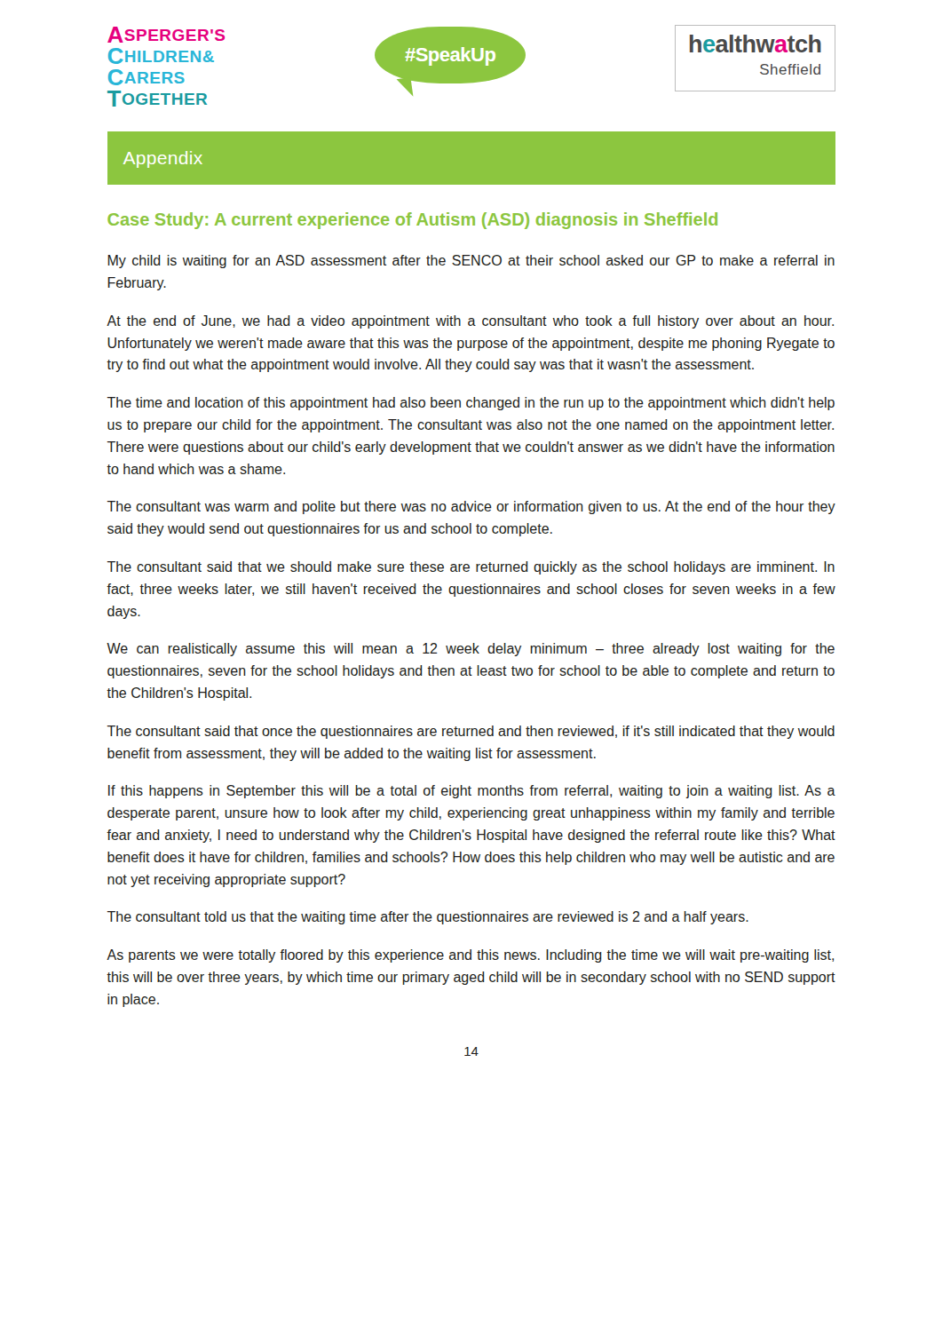ASPERGER'S CHILDREN& CARERS TOGETHER
#SpeakUp
healthwatch
Sheffield
Appendix
Case Study: A current experience of Autism (ASD) diagnosis in Sheffield
My child is waiting for an ASD assessment after the SENCO at their school asked our GP to make a referral in February.
At the end of June, we had a video appointment with a consultant who took a full history over about an hour. Unfortunately we weren't made aware that this was the purpose of the appointment, despite me phoning Ryegate to try to find out what the appointment would involve. All they could say was that it wasn't the assessment.
The time and location of this appointment had also been changed in the run up to the appointment which didn't help us to prepare our child for the appointment. The consultant was also not the one named on the appointment letter. There were questions about our child's early development that we couldn't answer as we didn't have the information to hand which was a shame.
The consultant was warm and polite but there was no advice or information given to us. At the end of the hour they said they would send out questionnaires for us and school to complete.
The consultant said that we should make sure these are returned quickly as the school holidays are imminent. In fact, three weeks later, we still haven't received the questionnaires and school closes for seven weeks in a few days.
We can realistically assume this will mean a 12 week delay minimum – three already lost waiting for the questionnaires, seven for the school holidays and then at least two for school to be able to complete and return to the Children's Hospital.
The consultant said that once the questionnaires are returned and then reviewed, if it's still indicated that they would benefit from assessment, they will be added to the waiting list for assessment.
If this happens in September this will be a total of eight months from referral, waiting to join a waiting list. As a desperate parent, unsure how to look after my child, experiencing great unhappiness within my family and terrible fear and anxiety, I need to understand why the Children's Hospital have designed the referral route like this? What benefit does it have for children, families and schools? How does this help children who may well be autistic and are not yet receiving appropriate support?
The consultant told us that the waiting time after the questionnaires are reviewed is 2 and a half years.
As parents we were totally floored by this experience and this news. Including the time we will wait pre-waiting list, this will be over three years, by which time our primary aged child will be in secondary school with no SEND support in place.
14